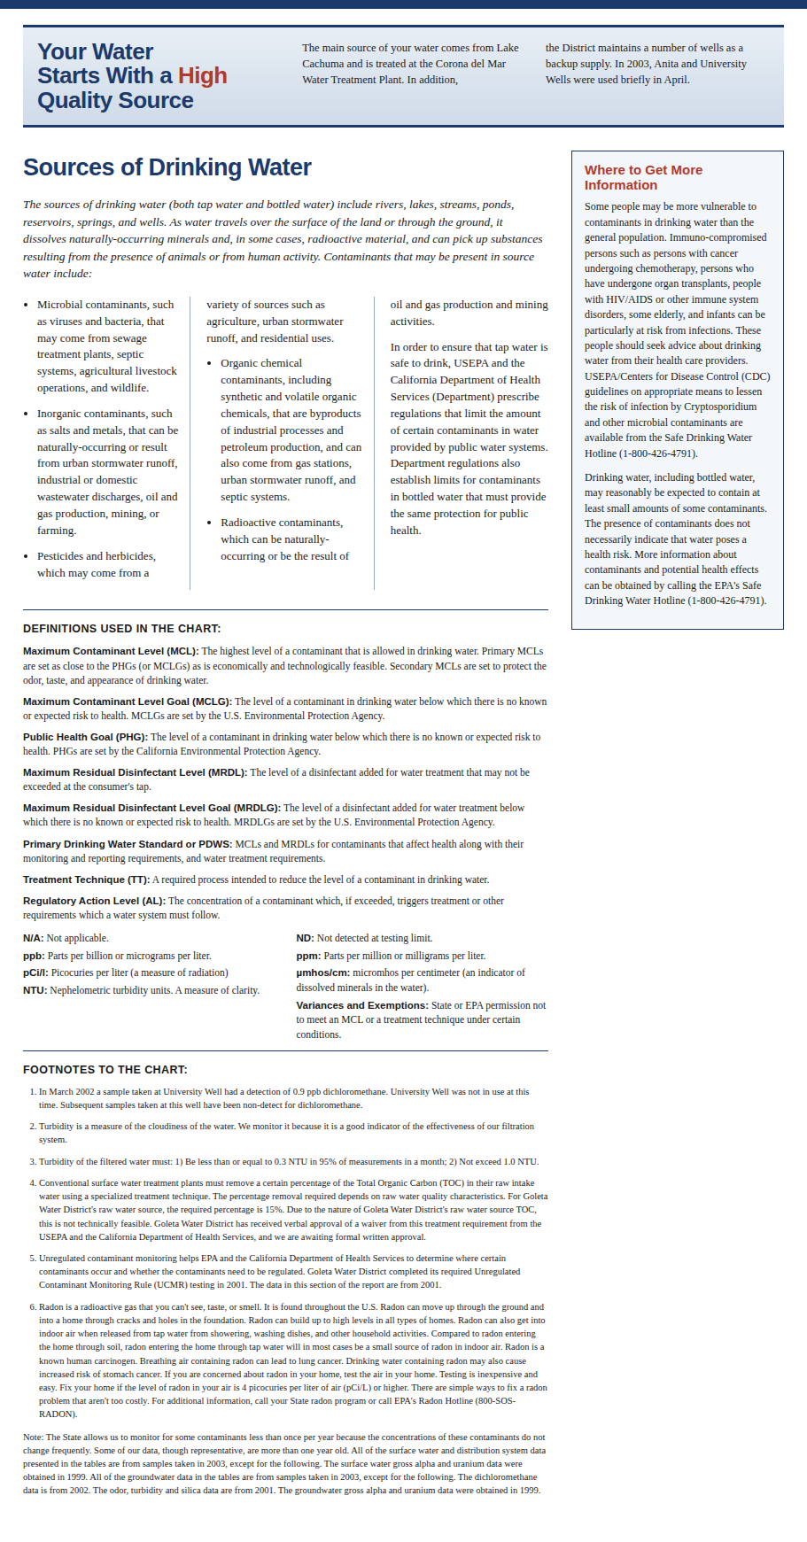Your Water
Starts With a High
Quality Source
The main source of your water comes from Lake Cachuma and is treated at the Corona del Mar Water Treatment Plant. In addition,
the District maintains a number of wells as a backup supply. In 2003, Anita and University Wells were used briefly in April.
Sources of Drinking Water
The sources of drinking water (both tap water and bottled water) include rivers, lakes, streams, ponds, reservoirs, springs, and wells. As water travels over the surface of the land or through the ground, it dissolves naturally-occurring minerals and, in some cases, radioactive material, and can pick up substances resulting from the presence of animals or from human activity. Contaminants that may be present in source water include:
Microbial contaminants, such as viruses and bacteria, that may come from sewage treatment plants, septic systems, agricultural livestock operations, and wildlife.
Inorganic contaminants, such as salts and metals, that can be naturally-occurring or result from urban stormwater runoff, industrial or domestic wastewater discharges, oil and gas production, mining, or farming.
Pesticides and herbicides, which may come from a
variety of sources such as agriculture, urban stormwater runoff, and residential uses.
Organic chemical contaminants, including synthetic and volatile organic chemicals, that are byproducts of industrial processes and petroleum production, and can also come from gas stations, urban stormwater runoff, and septic systems.
Radioactive contaminants, which can be naturally-occurring or be the result of
oil and gas production and mining activities.
In order to ensure that tap water is safe to drink, USEPA and the California Department of Health Services (Department) prescribe regulations that limit the amount of certain contaminants in water provided by public water systems. Department regulations also establish limits for contaminants in bottled water that must provide the same protection for public health.
DEFINITIONS USED IN THE CHART:
Maximum Contaminant Level (MCL): The highest level of a contaminant that is allowed in drinking water. Primary MCLs are set as close to the PHGs (or MCLGs) as is economically and technologically feasible. Secondary MCLs are set to protect the odor, taste, and appearance of drinking water.
Maximum Contaminant Level Goal (MCLG): The level of a contaminant in drinking water below which there is no known or expected risk to health. MCLGs are set by the U.S. Environmental Protection Agency.
Public Health Goal (PHG): The level of a contaminant in drinking water below which there is no known or expected risk to health. PHGs are set by the California Environmental Protection Agency.
Maximum Residual Disinfectant Level (MRDL): The level of a disinfectant added for water treatment that may not be exceeded at the consumer's tap.
Maximum Residual Disinfectant Level Goal (MRDLG): The level of a disinfectant added for water treatment below which there is no known or expected risk to health. MRDLGs are set by the U.S. Environmental Protection Agency.
Primary Drinking Water Standard or PDWS: MCLs and MRDLs for contaminants that affect health along with their monitoring and reporting requirements, and water treatment requirements.
Treatment Technique (TT): A required process intended to reduce the level of a contaminant in drinking water.
Regulatory Action Level (AL): The concentration of a contaminant which, if exceeded, triggers treatment or other requirements which a water system must follow.
N/A: Not applicable.
ppb: Parts per billion or micrograms per liter.
pCi/l: Picocuries per liter (a measure of radiation)
NTU: Nephelometric turbidity units. A measure of clarity.
ND: Not detected at testing limit.
ppm: Parts per million or milligrams per liter.
µmhos/cm: micromhos per centimeter (an indicator of dissolved minerals in the water).
Variances and Exemptions: State or EPA permission not to meet an MCL or a treatment technique under certain conditions.
FOOTNOTES TO THE CHART:
In March 2002 a sample taken at University Well had a detection of 0.9 ppb dichloromethane. University Well was not in use at this time. Subsequent samples taken at this well have been non-detect for dichloromethane.
Turbidity is a measure of the cloudiness of the water. We monitor it because it is a good indicator of the effectiveness of our filtration system.
Turbidity of the filtered water must: 1) Be less than or equal to 0.3 NTU in 95% of measurements in a month; 2) Not exceed 1.0 NTU.
Conventional surface water treatment plants must remove a certain percentage of the Total Organic Carbon (TOC) in their raw intake water using a specialized treatment technique. The percentage removal required depends on raw water quality characteristics. For Goleta Water District's raw water source, the required percentage is 15%. Due to the nature of Goleta Water District's raw water source TOC, this is not technically feasible. Goleta Water District has received verbal approval of a waiver from this treatment requirement from the USEPA and the California Department of Health Services, and we are awaiting formal written approval.
Unregulated contaminant monitoring helps EPA and the California Department of Health Services to determine where certain contaminants occur and whether the contaminants need to be regulated. Goleta Water District completed its required Unregulated Contaminant Monitoring Rule (UCMR) testing in 2001. The data in this section of the report are from 2001.
Radon is a radioactive gas that you can't see, taste, or smell. It is found throughout the U.S. Radon can move up through the ground and into a home through cracks and holes in the foundation. Radon can build up to high levels in all types of homes. Radon can also get into indoor air when released from tap water from showering, washing dishes, and other household activities. Compared to radon entering the home through soil, radon entering the home through tap water will in most cases be a small source of radon in indoor air. Radon is a known human carcinogen. Breathing air containing radon can lead to lung cancer. Drinking water containing radon may also cause increased risk of stomach cancer. If you are concerned about radon in your home, test the air in your home. Testing is inexpensive and easy. Fix your home if the level of radon in your air is 4 picocuries per liter of air (pCi/L) or higher. There are simple ways to fix a radon problem that aren't too costly. For additional information, call your State radon program or call EPA's Radon Hotline (800-SOS-RADON).
Note: The State allows us to monitor for some contaminants less than once per year because the concentrations of these contaminants do not change frequently. Some of our data, though representative, are more than one year old. All of the surface water and distribution system data presented in the tables are from samples taken in 2003, except for the following. The surface water gross alpha and uranium data were obtained in 1999. All of the groundwater data in the tables are from samples taken in 2003, except for the following. The dichloromethane data is from 2002. The odor, turbidity and silica data are from 2001. The groundwater gross alpha and uranium data were obtained in 1999.
Where to Get More Information
Some people may be more vulnerable to contaminants in drinking water than the general population. Immuno-compromised persons such as persons with cancer undergoing chemotherapy, persons who have undergone organ transplants, people with HIV/AIDS or other immune system disorders, some elderly, and infants can be particularly at risk from infections. These people should seek advice about drinking water from their health care providers. USEPA/Centers for Disease Control (CDC) guidelines on appropriate means to lessen the risk of infection by Cryptosporidium and other microbial contaminants are available from the Safe Drinking Water Hotline (1-800-426-4791).
Drinking water, including bottled water, may reasonably be expected to contain at least small amounts of some contaminants. The presence of contaminants does not necessarily indicate that water poses a health risk. More information about contaminants and potential health effects can be obtained by calling the EPA's Safe Drinking Water Hotline (1-800-426-4791).